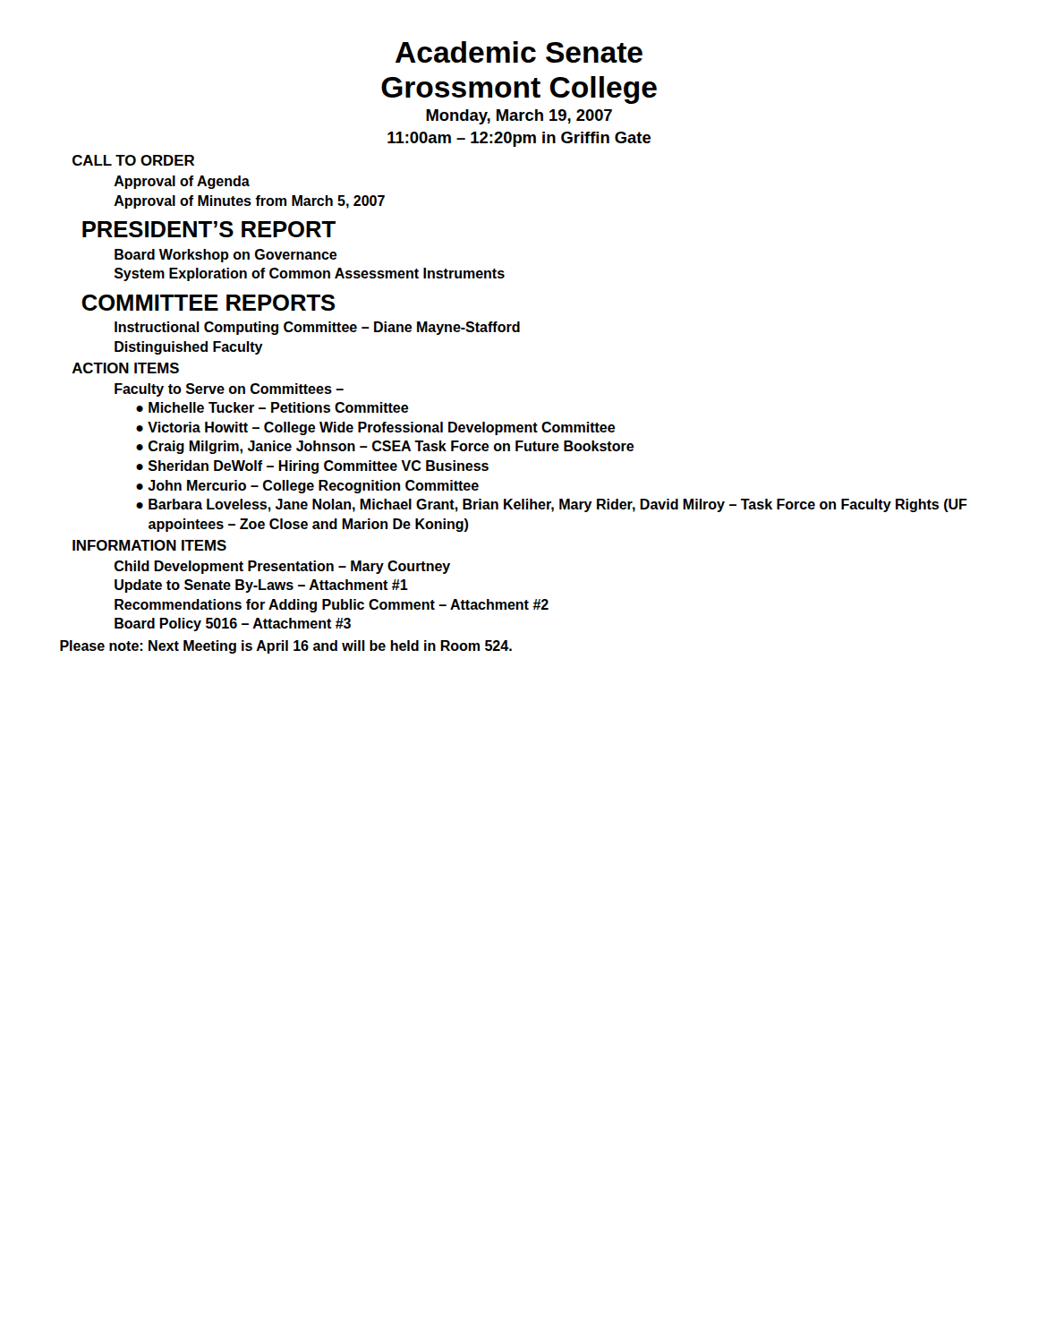Academic Senate
Grossmont College
Monday, March 19, 2007
11:00am – 12:20pm in Griffin Gate
CALL TO ORDER
Approval of Agenda
Approval of Minutes from March 5, 2007
PRESIDENT’S REPORT
Board Workshop on Governance
System Exploration of Common Assessment Instruments
COMMITTEE REPORTS
Instructional Computing Committee – Diane Mayne-Stafford
Distinguished Faculty
ACTION ITEMS
Faculty to Serve on Committees –
● Michelle Tucker – Petitions Committee
● Victoria Howitt – College Wide Professional Development Committee
● Craig Milgrim, Janice Johnson – CSEA Task Force on Future Bookstore
● Sheridan DeWolf – Hiring Committee VC Business
● John Mercurio – College Recognition Committee
● Barbara Loveless, Jane Nolan, Michael Grant, Brian Keliher, Mary Rider, David Milroy – Task Force on Faculty Rights (UF appointees – Zoe Close and Marion De Koning)
INFORMATION ITEMS
Child Development Presentation – Mary Courtney
Update to Senate By-Laws – Attachment #1
Recommendations for Adding Public Comment – Attachment #2
Board Policy 5016 – Attachment #3
Please note: Next Meeting is April 16 and will be held in Room 524.